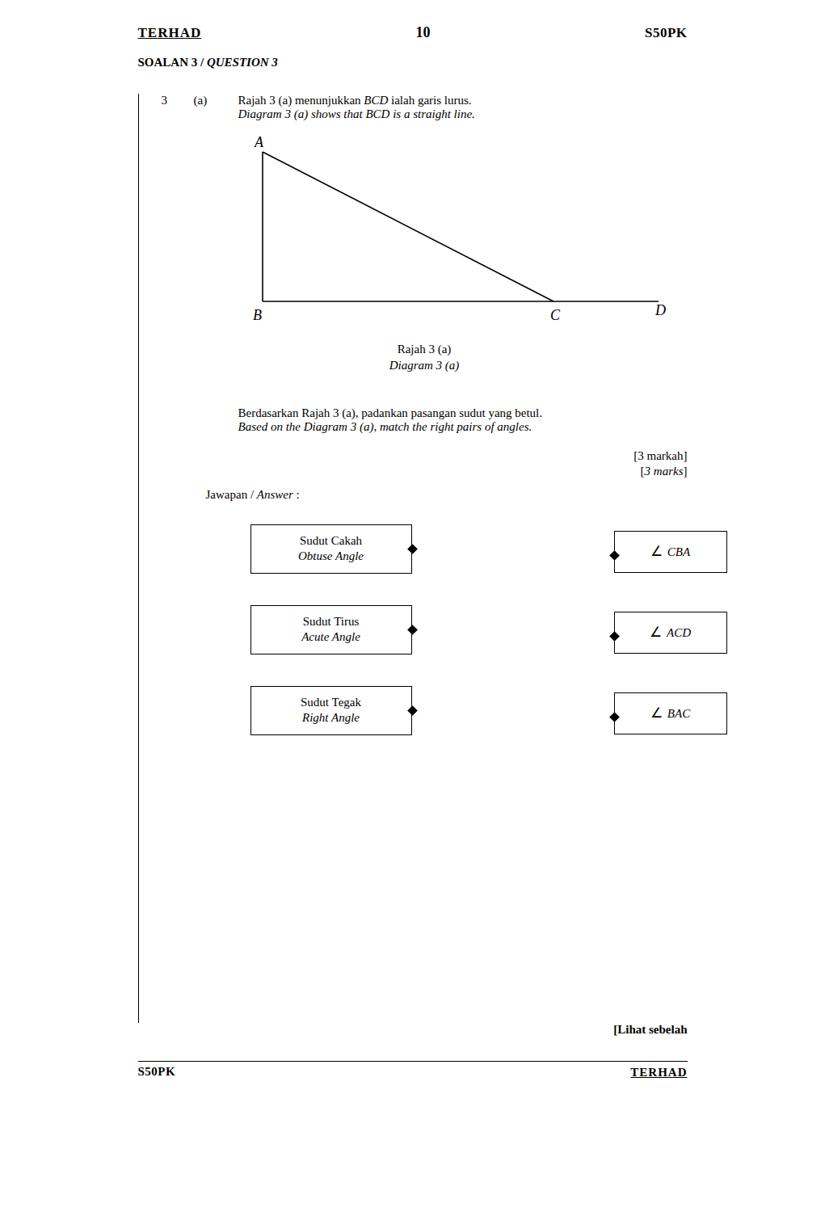TERHAD 10 S50PK
SOALAN 3 / QUESTION 3
3
(a)
Rajah 3 (a) menunjukkan BCD ialah garis lurus.
Diagram 3 (a) shows that BCD is a straight line.
A B C D
Rajah 3 (a)
Diagram 3 (a)
Berdasarkan Rajah 3 (a), padankan pasangan sudut yang betul.
Based on the Diagram 3 (a), match the right pairs of angles.
[3 markah]
[3 marks]
Jawapan / Answer :
Sudut Cakah Obtuse Angle
Sudut Tirus Acute Angle
Sudut Tegak Right Angle
∠CBA
∠ACD
∠BAC
[Lihat sebelah
S50PK TERHAD